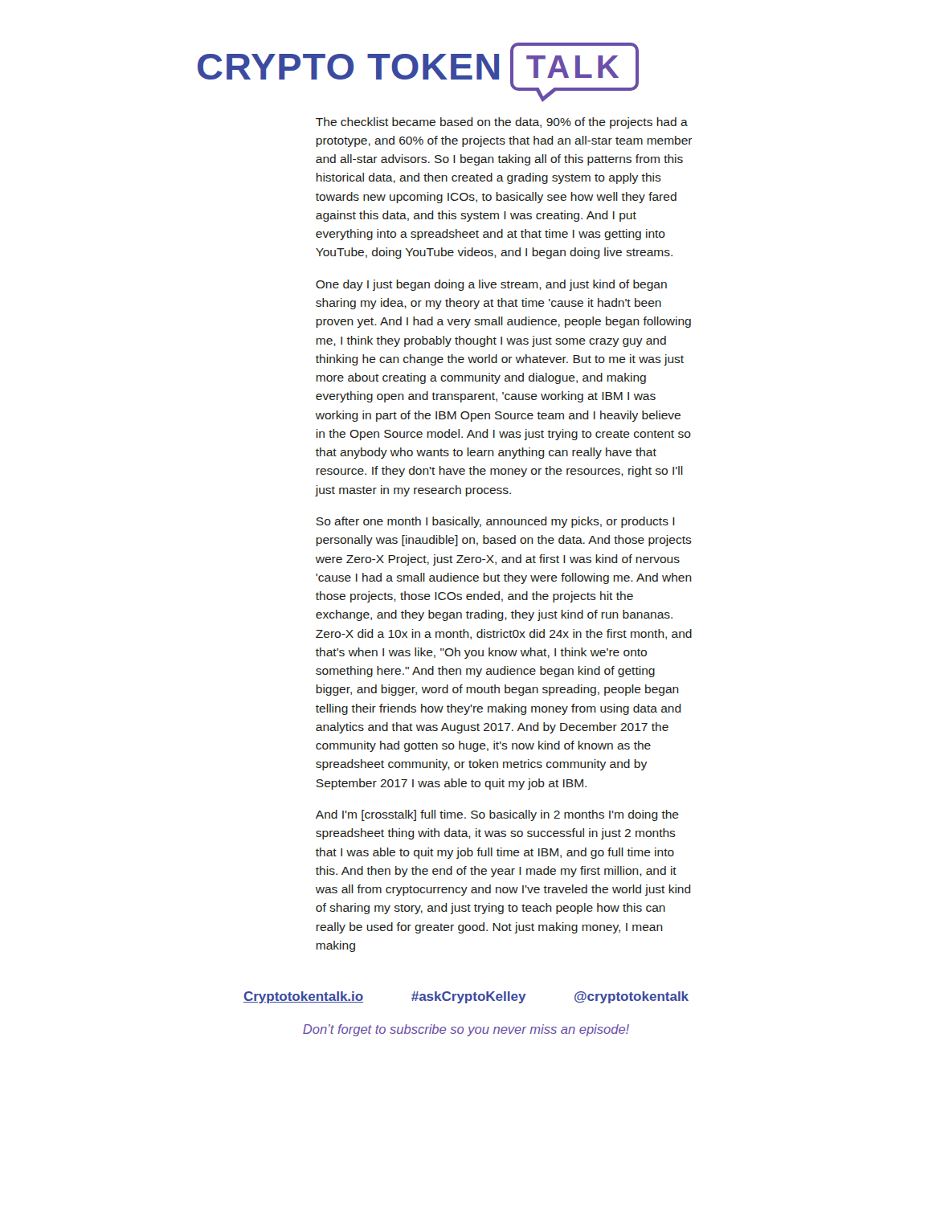CRYPTO TOKEN
TALK
The checklist became based on the data, 90% of the projects had a prototype, and 60% of the projects that had an all-star team member and all-star advisors. So I began taking all of this patterns from this historical data, and then created a grading system to apply this towards new upcoming ICOs, to basically see how well they fared against this data, and this system I was creating. And I put everything into a spreadsheet and at that time I was getting into YouTube, doing YouTube videos, and I began doing live streams.
One day I just began doing a live stream, and just kind of began sharing my idea, or my theory at that time 'cause it hadn't been proven yet. And I had a very small audience, people began following me, I think they probably thought I was just some crazy guy and thinking he can change the world or whatever. But to me it was just more about creating a community and dialogue, and making everything open and transparent, 'cause working at IBM I was working in part of the IBM Open Source team and I heavily believe in the Open Source model. And I was just trying to create content so that anybody who wants to learn anything can really have that resource. If they don't have the money or the resources, right so I'll just master in my research process.
So after one month I basically, announced my picks, or products I personally was [inaudible] on, based on the data. And those projects were Zero-X Project, just Zero-X, and at first I was kind of nervous 'cause I had a small audience but they were following me. And when those projects, those ICOs ended, and the projects hit the exchange, and they began trading, they just kind of run bananas. Zero-X did a 10x in a month, district0x did 24x in the first month, and that's when I was like, "Oh you know what, I think we're onto something here." And then my audience began kind of getting bigger, and bigger, word of mouth began spreading, people began telling their friends how they're making money from using data and analytics and that was August 2017. And by December 2017 the community had gotten so huge, it's now kind of known as the spreadsheet community, or token metrics community and by September 2017 I was able to quit my job at IBM.
And I'm [crosstalk] full time. So basically in 2 months I'm doing the spreadsheet thing with data, it was so successful in just 2 months that I was able to quit my job full time at IBM, and go full time into this. And then by the end of the year I made my first million, and it was all from cryptocurrency and now I've traveled the world just kind of sharing my story, and just trying to teach people how this can really be used for greater good. Not just making money, I mean making
Cryptotokentalk.io #askCryptoKelley @cryptotokentalk
Don’t forget to subscribe so you never miss an episode!